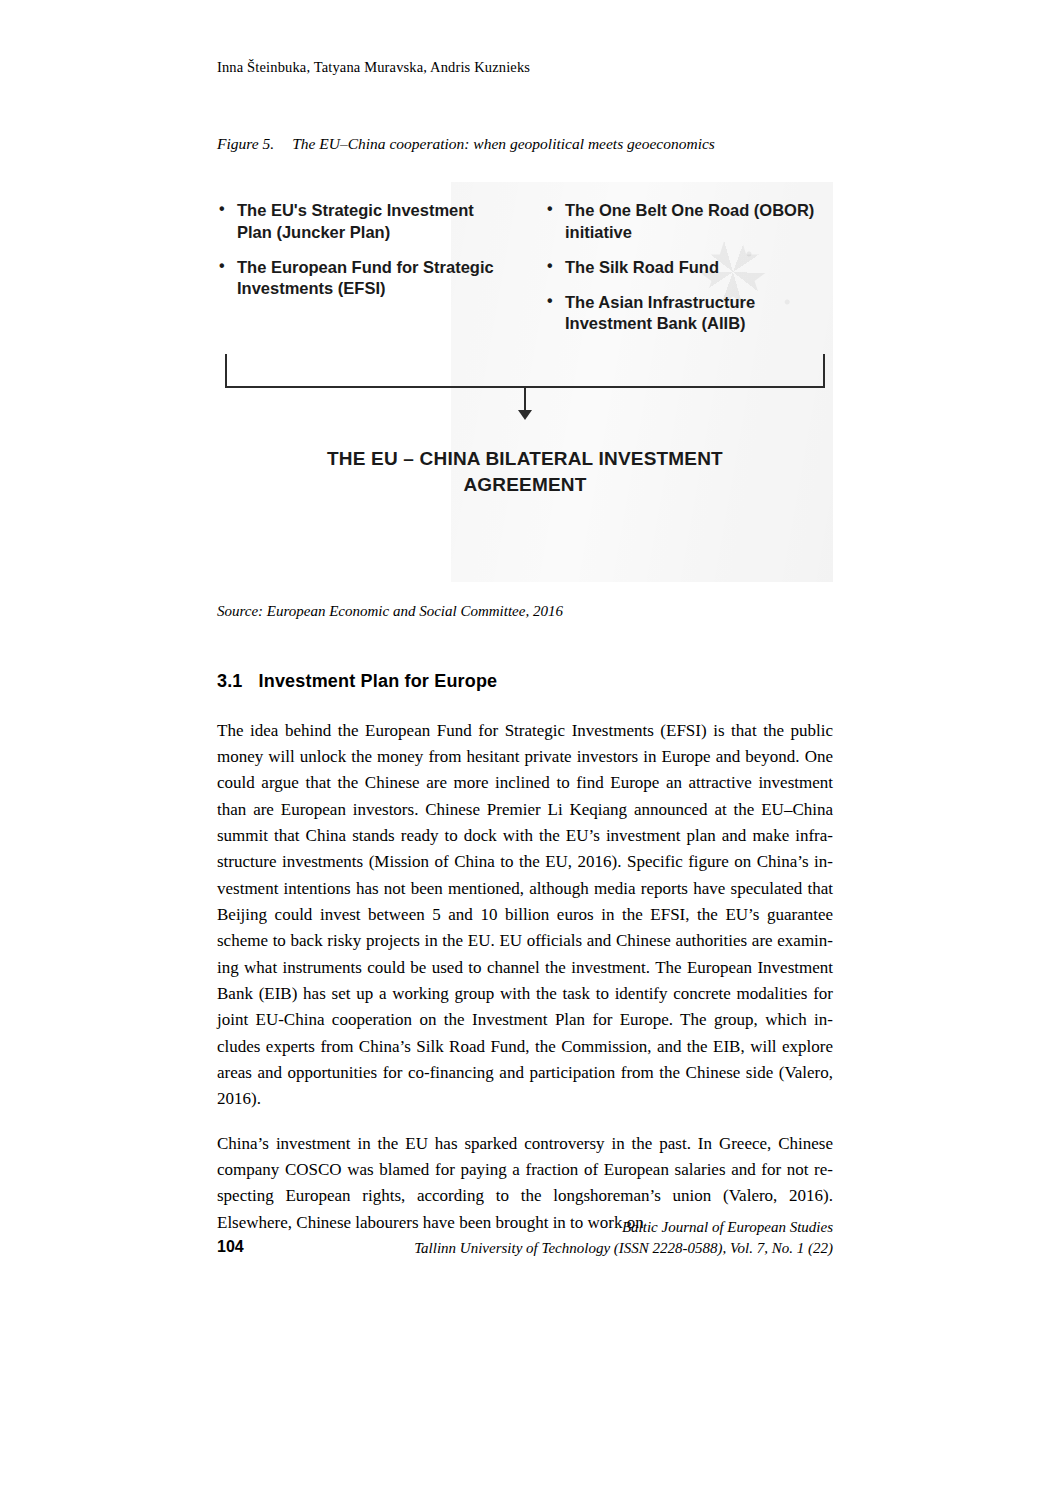Inna Šteinbuka, Tatyana Muravska, Andris Kuznieks
Figure 5. The EU–China cooperation: when geopolitical meets geoeconomics
The EU's Strategic Investment Plan (Juncker Plan)
The European Fund for Strategic Investments (EFSI)
The One Belt One Road (OBOR) initiative
The Silk Road Fund
The Asian Infrastructure Investment Bank (AIIB)
THE EU – CHINA BILATERAL INVESTMENT
AGREEMENT
Source: European Economic and Social Committee, 2016
3.1 Investment Plan for Europe
The idea behind the European Fund for Strategic Investments (EFSI) is that the public money will unlock the money from hesitant private investors in Europe and beyond. One could argue that the Chinese are more inclined to find Europe an attractive investment than are European investors. Chinese Premier Li Keqiang announced at the EU–China summit that China stands ready to dock with the EU’s investment plan and make infrastructure investments (Mission of China to the EU, 2016). Specific figure on China’s investment intentions has not been mentioned, although media reports have speculated that Beijing could invest between 5 and 10 billion euros in the EFSI, the EU’s guarantee scheme to back risky projects in the EU. EU officials and Chinese authorities are examining what instruments could be used to channel the investment. The European Investment Bank (EIB) has set up a working group with the task to identify concrete modalities for joint EU-China cooperation on the Investment Plan for Europe. The group, which includes experts from China’s Silk Road Fund, the Commission, and the EIB, will explore areas and opportunities for co-financing and participation from the Chinese side (Valero, 2016).
China’s investment in the EU has sparked controversy in the past. In Greece, Chinese company COSCO was blamed for paying a fraction of European salaries and for not respecting European rights, according to the longshoreman’s union (Valero, 2016). Elsewhere, Chinese labourers have been brought in to work on
104
Baltic Journal of European Studies
Tallinn University of Technology (ISSN 2228-0588), Vol. 7, No. 1 (22)